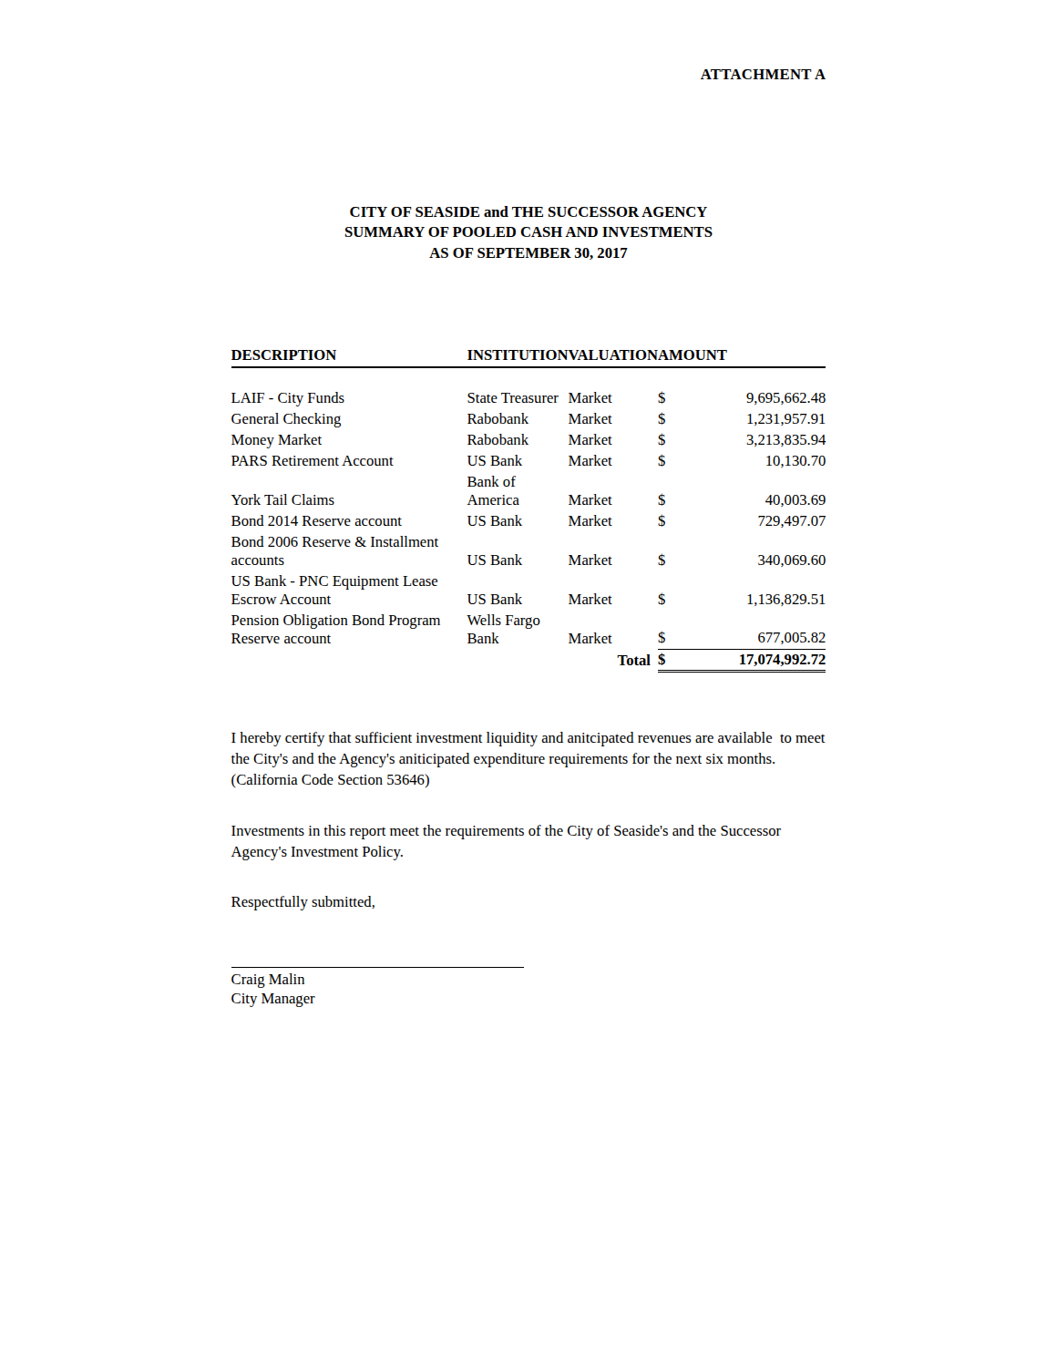ATTACHMENT A
CITY OF SEASIDE and THE SUCCESSOR AGENCY
SUMMARY OF POOLED CASH AND INVESTMENTS
AS OF SEPTEMBER 30, 2017
| DESCRIPTION | INSTITUTION | VALUATION | AMOUNT |
| --- | --- | --- | --- |
| LAIF - City Funds | State Treasurer | Market | $ | 9,695,662.48 |
| General Checking | Rabobank | Market | $ | 1,231,957.91 |
| Money Market | Rabobank | Market | $ | 3,213,835.94 |
| PARS Retirement Account | US Bank | Market | $ | 10,130.70 |
| York Tail Claims | Bank of America | Market | $ | 40,003.69 |
| Bond 2014 Reserve account | US Bank | Market | $ | 729,497.07 |
| Bond 2006 Reserve & Installment accounts | US Bank | Market | $ | 340,069.60 |
| US Bank - PNC Equipment Lease Escrow Account | US Bank | Market | $ | 1,136,829.51 |
| Pension Obligation Bond Program Reserve account | Wells Fargo Bank | Market | $ | 677,005.82 |
| | | Total | $ | 17,074,992.72 |
I hereby certify that sufficient investment liquidity and anitcipated revenues are available to meet the City's and the Agency's aniticipated expenditure requirements for the next six months. (California Code Section 53646)
Investments in this report meet the requirements of the City of Seaside's and the Successor Agency's Investment Policy.
Respectfully submitted,
Craig Malin
City Manager